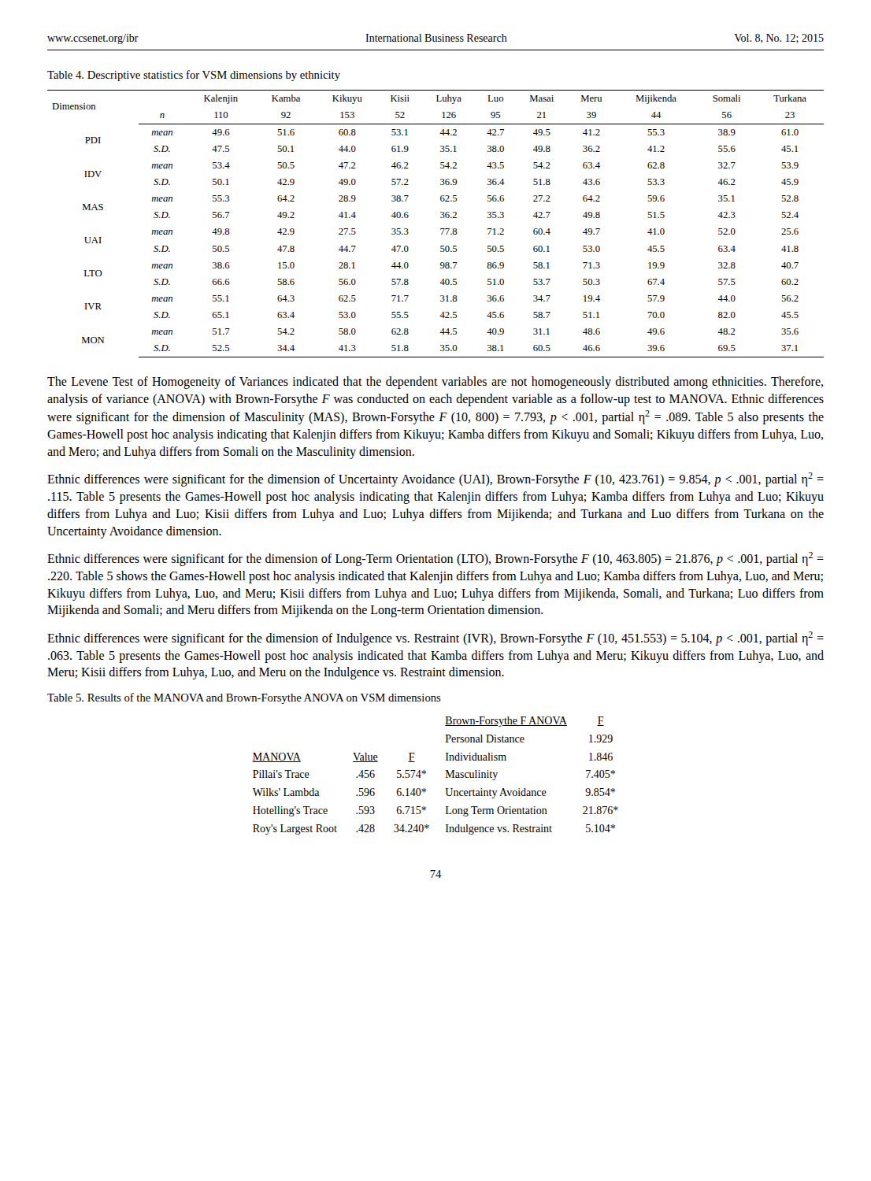www.ccsenet.org/ibr
International Business Research
Vol. 8, No. 12; 2015
Table 4. Descriptive statistics for VSM dimensions by ethnicity
| Dimension | | Kalenjin | Kamba | Kikuyu | Kisii | Luhya | Luo | Masai | Meru | Mijikenda | Somali | Turkana |
| --- | --- | --- | --- | --- | --- | --- | --- | --- | --- | --- | --- | --- |
| n | 110 | 92 | 153 | 52 | 126 | 95 | 21 | 39 | 44 | 56 | 23 |
| PDI | mean | 49.6 | 51.6 | 60.8 | 53.1 | 44.2 | 42.7 | 49.5 | 41.2 | 55.3 | 38.9 | 61.0 |
| S.D. | 47.5 | 50.1 | 44.0 | 61.9 | 35.1 | 38.0 | 49.8 | 36.2 | 41.2 | 55.6 | 45.1 |
| IDV | mean | 53.4 | 50.5 | 47.2 | 46.2 | 54.2 | 43.5 | 54.2 | 63.4 | 62.8 | 32.7 | 53.9 |
| S.D. | 50.1 | 42.9 | 49.0 | 57.2 | 36.9 | 36.4 | 51.8 | 43.6 | 53.3 | 46.2 | 45.9 |
| MAS | mean | 55.3 | 64.2 | 28.9 | 38.7 | 62.5 | 56.6 | 27.2 | 64.2 | 59.6 | 35.1 | 52.8 |
| S.D. | 56.7 | 49.2 | 41.4 | 40.6 | 36.2 | 35.3 | 42.7 | 49.8 | 51.5 | 42.3 | 52.4 |
| UAI | mean | 49.8 | 42.9 | 27.5 | 35.3 | 77.8 | 71.2 | 60.4 | 49.7 | 41.0 | 52.0 | 25.6 |
| S.D. | 50.5 | 47.8 | 44.7 | 47.0 | 50.5 | 50.5 | 60.1 | 53.0 | 45.5 | 63.4 | 41.8 |
| LTO | mean | 38.6 | 15.0 | 28.1 | 44.0 | 98.7 | 86.9 | 58.1 | 71.3 | 19.9 | 32.8 | 40.7 |
| S.D. | 66.6 | 58.6 | 56.0 | 57.8 | 40.5 | 51.0 | 53.7 | 50.3 | 67.4 | 57.5 | 60.2 |
| IVR | mean | 55.1 | 64.3 | 62.5 | 71.7 | 31.8 | 36.6 | 34.7 | 19.4 | 57.9 | 44.0 | 56.2 |
| S.D. | 65.1 | 63.4 | 53.0 | 55.5 | 42.5 | 45.6 | 58.7 | 51.1 | 70.0 | 82.0 | 45.5 |
| MON | mean | 51.7 | 54.2 | 58.0 | 62.8 | 44.5 | 40.9 | 31.1 | 48.6 | 49.6 | 48.2 | 35.6 |
| S.D. | 52.5 | 34.4 | 41.3 | 51.8 | 35.0 | 38.1 | 60.5 | 46.6 | 39.6 | 69.5 | 37.1 |
The Levene Test of Homogeneity of Variances indicated that the dependent variables are not homogeneously distributed among ethnicities. Therefore, analysis of variance (ANOVA) with Brown-Forsythe F was conducted on each dependent variable as a follow-up test to MANOVA. Ethnic differences were significant for the dimension of Masculinity (MAS), Brown-Forsythe F (10, 800) = 7.793, p < .001, partial η2 = .089. Table 5 also presents the Games-Howell post hoc analysis indicating that Kalenjin differs from Kikuyu; Kamba differs from Kikuyu and Somali; Kikuyu differs from Luhya, Luo, and Mero; and Luhya differs from Somali on the Masculinity dimension.
Ethnic differences were significant for the dimension of Uncertainty Avoidance (UAI), Brown-Forsythe F (10, 423.761) = 9.854, p < .001, partial η2 = .115. Table 5 presents the Games-Howell post hoc analysis indicating that Kalenjin differs from Luhya; Kamba differs from Luhya and Luo; Kikuyu differs from Luhya and Luo; Kisii differs from Luhya and Luo; Luhya differs from Mijikenda; and Turkana and Luo differs from Turkana on the Uncertainty Avoidance dimension.
Ethnic differences were significant for the dimension of Long-Term Orientation (LTO), Brown-Forsythe F (10, 463.805) = 21.876, p < .001, partial η2 = .220. Table 5 shows the Games-Howell post hoc analysis indicated that Kalenjin differs from Luhya and Luo; Kamba differs from Luhya, Luo, and Meru; Kikuyu differs from Luhya, Luo, and Meru; Kisii differs from Luhya and Luo; Luhya differs from Mijikenda, Somali, and Turkana; Luo differs from Mijikenda and Somali; and Meru differs from Mijikenda on the Long-term Orientation dimension.
Ethnic differences were significant for the dimension of Indulgence vs. Restraint (IVR), Brown-Forsythe F (10, 451.553) = 5.104, p < .001, partial η2 = .063. Table 5 presents the Games-Howell post hoc analysis indicated that Kamba differs from Luhya and Meru; Kikuyu differs from Luhya, Luo, and Meru; Kisii differs from Luhya, Luo, and Meru on the Indulgence vs. Restraint dimension.
Table 5. Results of the MANOVA and Brown-Forsythe ANOVA on VSM dimensions
| | | | Brown-Forsythe F ANOVA | F |
| | | | Personal Distance | 1.929 |
| MANOVA | Value | F | Individualism | 1.846 |
| Pillai's Trace | .456 | 5.574* | Masculinity | 7.405* |
| Wilks' Lambda | .596 | 6.140* | Uncertainty Avoidance | 9.854* |
| Hotelling's Trace | .593 | 6.715* | Long Term Orientation | 21.876* |
| Roy's Largest Root | .428 | 34.240* | Indulgence vs. Restraint | 5.104* |
74